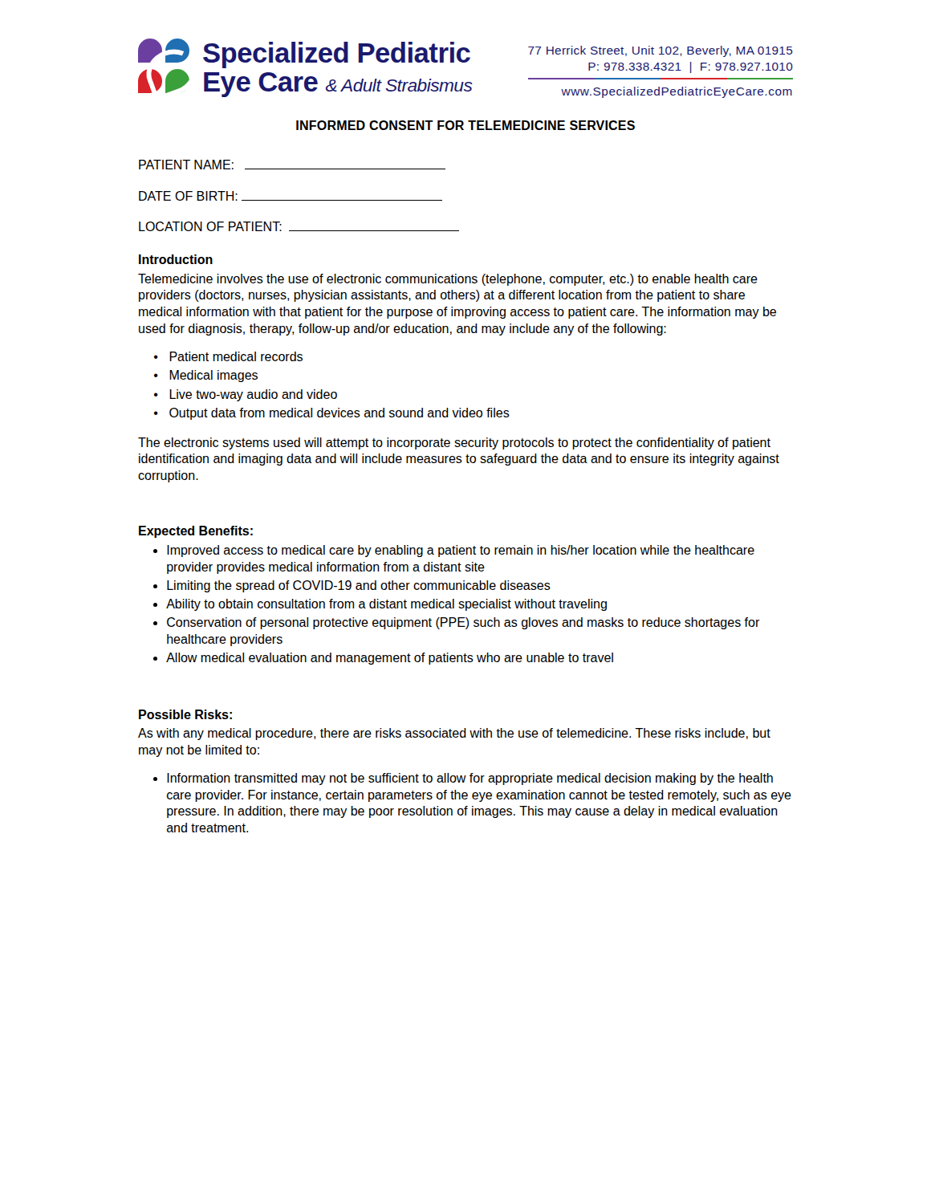Specialized Pediatric
Eye Care & Adult Strabismus
77 Herrick Street, Unit 102, Beverly, MA 01915
P: 978.338.4321 | F: 978.927.1010
www.SpecializedPediatricEyeCare.com
INFORMED CONSENT FOR TELEMEDICINE SERVICES
PATIENT NAME:
DATE OF BIRTH:
LOCATION OF PATIENT:
Introduction
Telemedicine involves the use of electronic communications (telephone, computer, etc.) to enable health care providers (doctors, nurses, physician assistants, and others) at a different location from the patient to share medical information with that patient for the purpose of improving access to patient care. The information may be used for diagnosis, therapy, follow-up and/or education, and may include any of the following:
Patient medical records
Medical images
Live two-way audio and video
Output data from medical devices and sound and video files
The electronic systems used will attempt to incorporate security protocols to protect the confidentiality of patient identification and imaging data and will include measures to safeguard the data and to ensure its integrity against corruption.
Expected Benefits:
Improved access to medical care by enabling a patient to remain in his/her location while the healthcare provider provides medical information from a distant site
Limiting the spread of COVID-19 and other communicable diseases
Ability to obtain consultation from a distant medical specialist without traveling
Conservation of personal protective equipment (PPE) such as gloves and masks to reduce shortages for healthcare providers
Allow medical evaluation and management of patients who are unable to travel
Possible Risks:
As with any medical procedure, there are risks associated with the use of telemedicine. These risks include, but may not be limited to:
Information transmitted may not be sufficient to allow for appropriate medical decision making by the health care provider. For instance, certain parameters of the eye examination cannot be tested remotely, such as eye pressure. In addition, there may be poor resolution of images. This may cause a delay in medical evaluation and treatment.